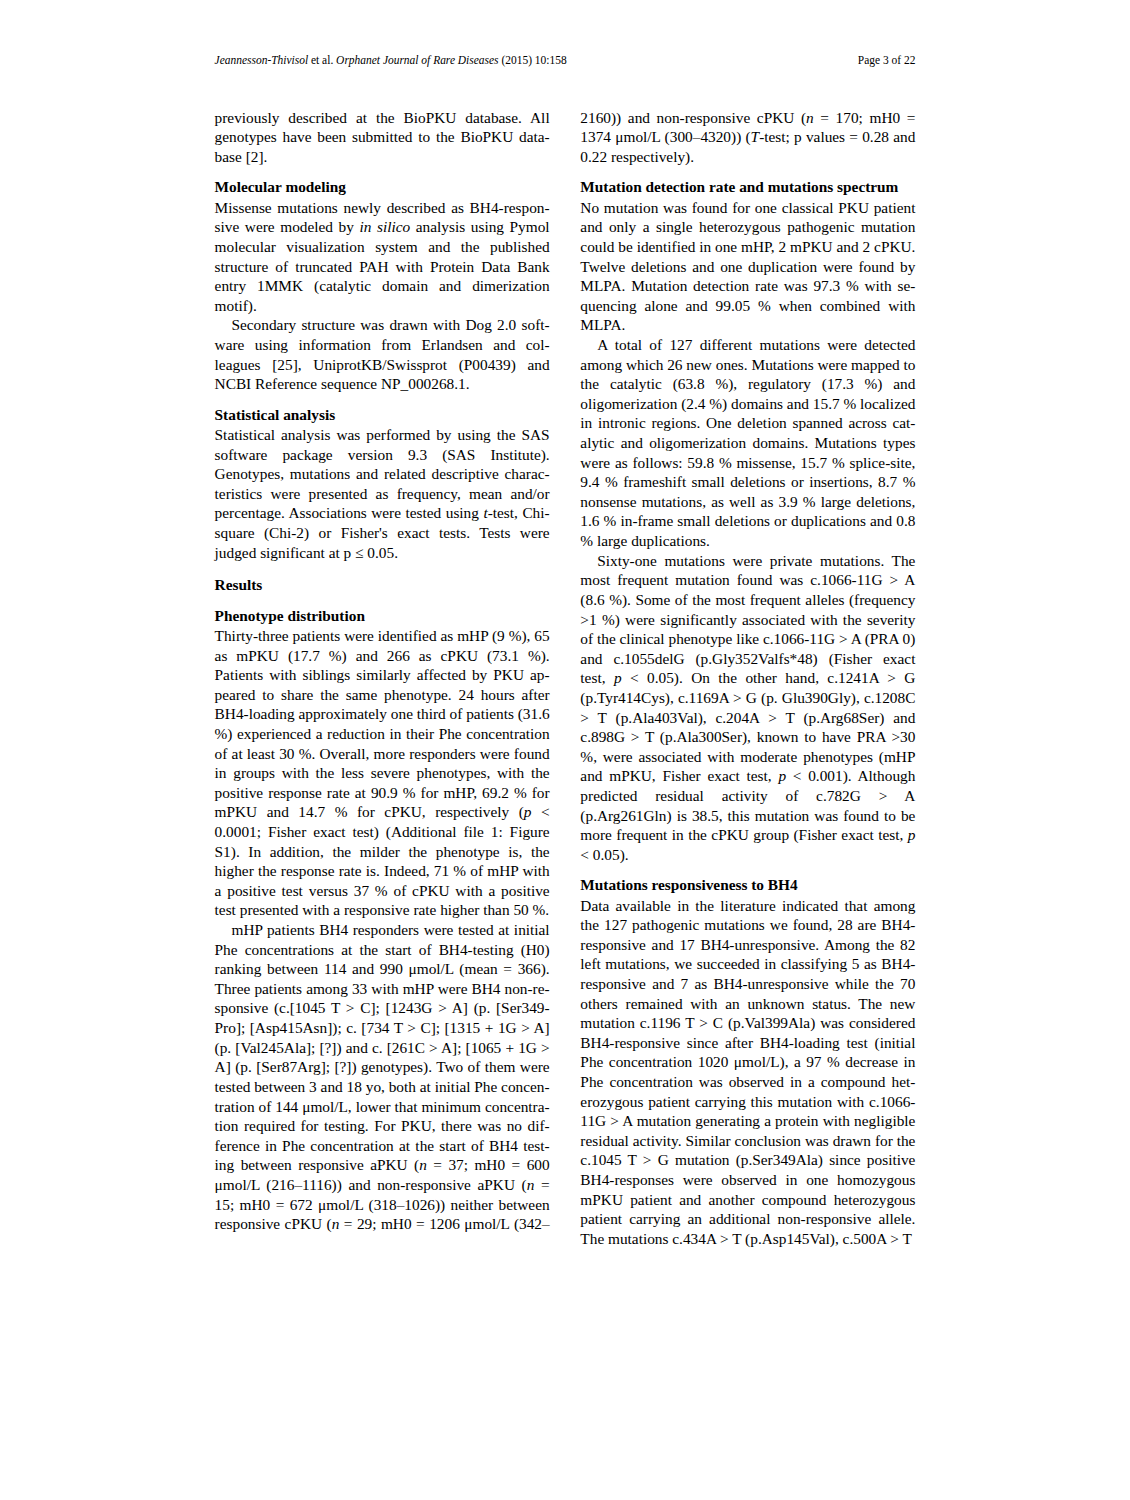Jeannesson-Thivisol et al. Orphanet Journal of Rare Diseases (2015) 10:158
Page 3 of 22
previously described at the BioPKU database. All genotypes have been submitted to the BioPKU database [2].
Molecular modeling
Missense mutations newly described as BH4-responsive were modeled by in silico analysis using Pymol molecular visualization system and the published structure of truncated PAH with Protein Data Bank entry 1MMK (catalytic domain and dimerization motif).
Secondary structure was drawn with Dog 2.0 software using information from Erlandsen and colleagues [25], UniprotKB/Swissprot (P00439) and NCBI Reference sequence NP_000268.1.
Statistical analysis
Statistical analysis was performed by using the SAS software package version 9.3 (SAS Institute). Genotypes, mutations and related descriptive characteristics were presented as frequency, mean and/or percentage. Associations were tested using t-test, Chi-square (Chi-2) or Fisher's exact tests. Tests were judged significant at p ≤ 0.05.
Results
Phenotype distribution
Thirty-three patients were identified as mHP (9 %), 65 as mPKU (17.7 %) and 266 as cPKU (73.1 %). Patients with siblings similarly affected by PKU appeared to share the same phenotype. 24 hours after BH4-loading approximately one third of patients (31.6 %) experienced a reduction in their Phe concentration of at least 30 %. Overall, more responders were found in groups with the less severe phenotypes, with the positive response rate at 90.9 % for mHP, 69.2 % for mPKU and 14.7 % for cPKU, respectively (p < 0.0001; Fisher exact test) (Additional file 1: Figure S1). In addition, the milder the phenotype is, the higher the response rate is. Indeed, 71 % of mHP with a positive test versus 37 % of cPKU with a positive test presented with a responsive rate higher than 50 %.
mHP patients BH4 responders were tested at initial Phe concentrations at the start of BH4-testing (H0) ranking between 114 and 990 μmol/L (mean = 366). Three patients among 33 with mHP were BH4 non-responsive (c.[1045 T > C]; [1243G > A] (p. [Ser349-Pro]; [Asp415Asn]); c. [734 T > C]; [1315 + 1G > A] (p. [Val245Ala]; [?]) and c. [261C > A]; [1065 + 1G > A] (p. [Ser87Arg]; [?]) genotypes). Two of them were tested between 3 and 18 yo, both at initial Phe concentration of 144 μmol/L, lower that minimum concentration required for testing. For PKU, there was no difference in Phe concentration at the start of BH4 testing between responsive aPKU (n = 37; mH0 = 600 μmol/L (216–1116)) and non-responsive aPKU (n = 15; mH0 = 672 μmol/L (318–1026)) neither between responsive cPKU (n = 29; mH0 = 1206 μmol/L (342–2160)) and non-responsive cPKU (n = 170; mH0 = 1374 μmol/L (300–4320)) (T-test; p values = 0.28 and 0.22 respectively).
Mutation detection rate and mutations spectrum
No mutation was found for one classical PKU patient and only a single heterozygous pathogenic mutation could be identified in one mHP, 2 mPKU and 2 cPKU. Twelve deletions and one duplication were found by MLPA. Mutation detection rate was 97.3 % with sequencing alone and 99.05 % when combined with MLPA.
A total of 127 different mutations were detected among which 26 new ones. Mutations were mapped to the catalytic (63.8 %), regulatory (17.3 %) and oligomerization (2.4 %) domains and 15.7 % localized in intronic regions. One deletion spanned across catalytic and oligomerization domains. Mutations types were as follows: 59.8 % missense, 15.7 % splice-site, 9.4 % frameshift small deletions or insertions, 8.7 % nonsense mutations, as well as 3.9 % large deletions, 1.6 % in-frame small deletions or duplications and 0.8 % large duplications.
Sixty-one mutations were private mutations. The most frequent mutation found was c.1066-11G > A (8.6 %). Some of the most frequent alleles (frequency >1 %) were significantly associated with the severity of the clinical phenotype like c.1066-11G > A (PRA 0) and c.1055delG (p.Gly352Valfs*48) (Fisher exact test, p < 0.05). On the other hand, c.1241A > G (p.Tyr414Cys), c.1169A > G (p. Glu390Gly), c.1208C > T (p.Ala403Val), c.204A > T (p.Arg68Ser) and c.898G > T (p.Ala300Ser), known to have PRA >30 %, were associated with moderate phenotypes (mHP and mPKU, Fisher exact test, p < 0.001). Although predicted residual activity of c.782G > A (p.Arg261Gln) is 38.5, this mutation was found to be more frequent in the cPKU group (Fisher exact test, p < 0.05).
Mutations responsiveness to BH4
Data available in the literature indicated that among the 127 pathogenic mutations we found, 28 are BH4-responsive and 17 BH4-unresponsive. Among the 82 left mutations, we succeeded in classifying 5 as BH4-responsive and 7 as BH4-unresponsive while the 70 others remained with an unknown status. The new mutation c.1196 T > C (p.Val399Ala) was considered BH4-responsive since after BH4-loading test (initial Phe concentration 1020 μmol/L), a 97 % decrease in Phe concentration was observed in a compound heterozygous patient carrying this mutation with c.1066-11G > A mutation generating a protein with negligible residual activity. Similar conclusion was drawn for the c.1045 T > G mutation (p.Ser349Ala) since positive BH4-responses were observed in one homozygous mPKU patient and another compound heterozygous patient carrying an additional non-responsive allele. The mutations c.434A > T (p.Asp145Val), c.500A > T